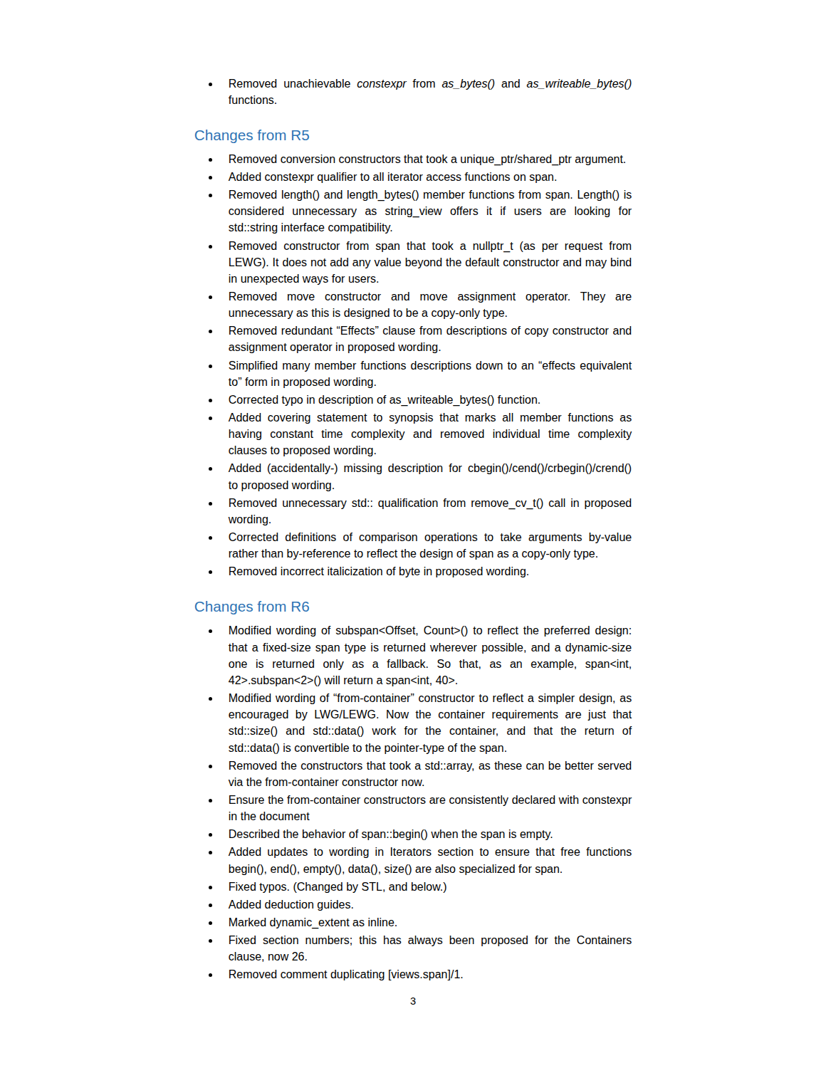Removed unachievable constexpr from as_bytes() and as_writeable_bytes() functions.
Changes from R5
Removed conversion constructors that took a unique_ptr/shared_ptr argument.
Added constexpr qualifier to all iterator access functions on span.
Removed length() and length_bytes() member functions from span. Length() is considered unnecessary as string_view offers it if users are looking for std::string interface compatibility.
Removed constructor from span that took a nullptr_t (as per request from LEWG). It does not add any value beyond the default constructor and may bind in unexpected ways for users.
Removed move constructor and move assignment operator. They are unnecessary as this is designed to be a copy-only type.
Removed redundant “Effects” clause from descriptions of copy constructor and assignment operator in proposed wording.
Simplified many member functions descriptions down to an “effects equivalent to” form in proposed wording.
Corrected typo in description of as_writeable_bytes() function.
Added covering statement to synopsis that marks all member functions as having constant time complexity and removed individual time complexity clauses to proposed wording.
Added (accidentally-) missing description for cbegin()/cend()/crbegin()/crend() to proposed wording.
Removed unnecessary std:: qualification from remove_cv_t() call in proposed wording.
Corrected definitions of comparison operations to take arguments by-value rather than by-reference to reflect the design of span as a copy-only type.
Removed incorrect italicization of byte in proposed wording.
Changes from R6
Modified wording of subspan<Offset, Count>() to reflect the preferred design: that a fixed-size span type is returned wherever possible, and a dynamic-size one is returned only as a fallback. So that, as an example, span<int, 42>.subspan<2>() will return a span<int, 40>.
Modified wording of “from-container” constructor to reflect a simpler design, as encouraged by LWG/LEWG. Now the container requirements are just that std::size() and std::data() work for the container, and that the return of std::data() is convertible to the pointer-type of the span.
Removed the constructors that took a std::array, as these can be better served via the from-container constructor now.
Ensure the from-container constructors are consistently declared with constexpr in the document
Described the behavior of span::begin() when the span is empty.
Added updates to wording in Iterators section to ensure that free functions begin(), end(), empty(), data(), size() are also specialized for span.
Fixed typos. (Changed by STL, and below.)
Added deduction guides.
Marked dynamic_extent as inline.
Fixed section numbers; this has always been proposed for the Containers clause, now 26.
Removed comment duplicating [views.span]/1.
3